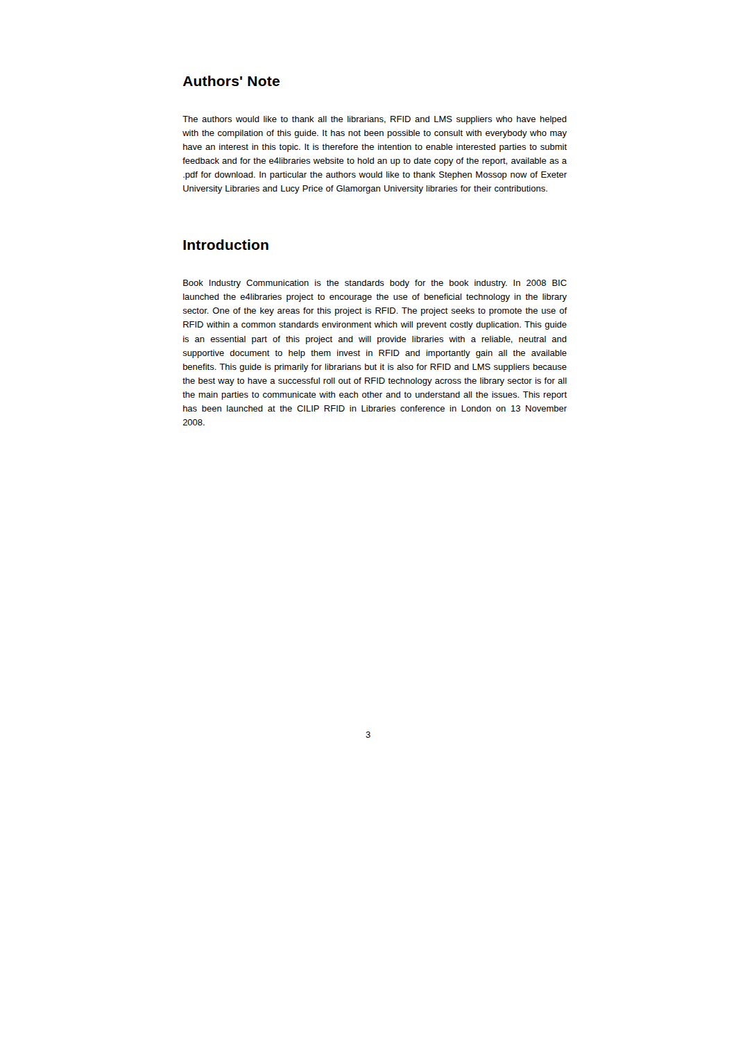Authors' Note
The authors would like to thank all the librarians, RFID and LMS suppliers who have helped with the compilation of this guide. It has not been possible to consult with everybody who may have an interest in this topic. It is therefore the intention to enable interested parties to submit feedback and for the e4libraries website to hold an up to date copy of the report, available as a .pdf for download. In particular the authors would like to thank Stephen Mossop now of Exeter University Libraries and Lucy Price of Glamorgan University libraries for their contributions.
Introduction
Book Industry Communication is the standards body for the book industry. In 2008 BIC launched the e4libraries project to encourage the use of beneficial technology in the library sector. One of the key areas for this project is RFID. The project seeks to promote the use of RFID within a common standards environment which will prevent costly duplication. This guide is an essential part of this project and will provide libraries with a reliable, neutral and supportive document to help them invest in RFID and importantly gain all the available benefits. This guide is primarily for librarians but it is also for RFID and LMS suppliers because the best way to have a successful roll out of RFID technology across the library sector is for all the main parties to communicate with each other and to understand all the issues. This report has been launched at the CILIP RFID in Libraries conference in London on 13 November 2008.
3